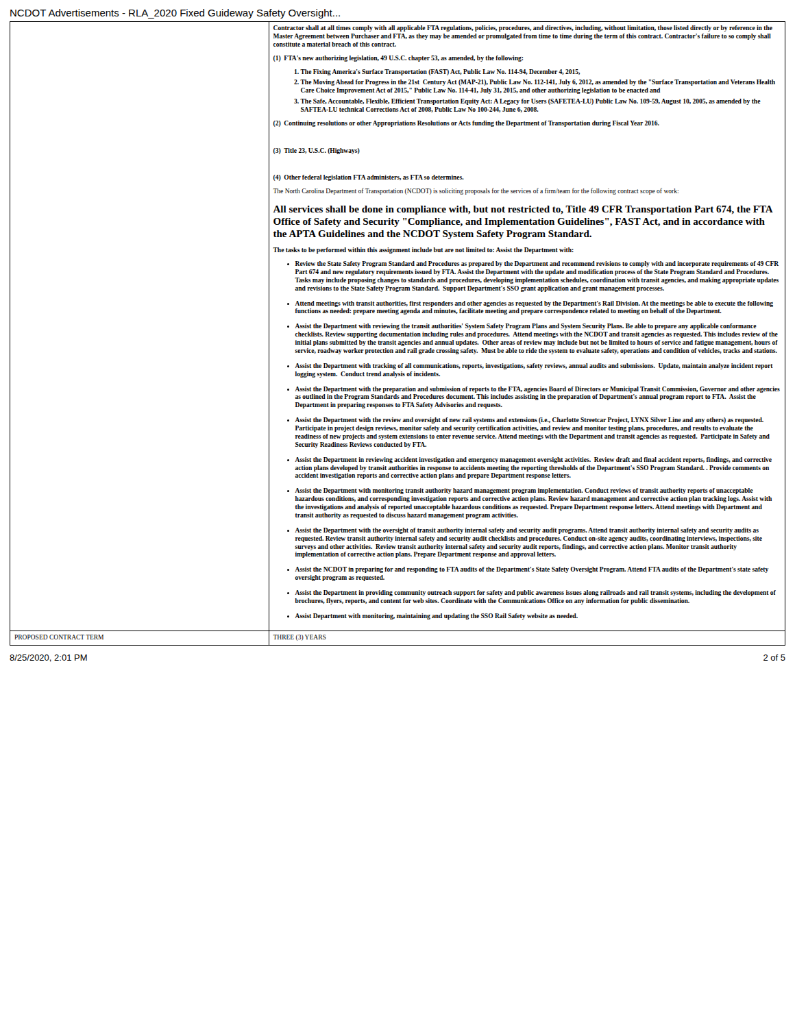NCDOT Advertisements - RLA_2020 Fixed Guideway Safety Oversight...
| | Contractor shall at all times comply with all applicable FTA regulations, policies, procedures, and directives, including, without limitation, those listed directly or by reference in the Master Agreement between Purchaser and FTA, as they may be amended or promulgated from time to time during the term of this contract. Contractor's failure to so comply shall constitute a material breach of this contract. (1) FTA's new authorizing legislation, 49 U.S.C. chapter 53, as amended, by the following: The Fixing America's Surface Transportation (FAST) Act, Public Law No. 114-94, December 4, 2015, The Moving Ahead for Progress in the 21st Century Act (MAP-21), Public Law No. 112-141, July 6, 2012, as amended by the "Surface Transportation and Veterans Health Care Choice Improvement Act of 2015," Public Law No. 114-41, July 31, 2015, and other authorizing legislation to be enacted and The Safe, Accountable, Flexible, Efficient Transportation Equity Act: A Legacy for Users (SAFETEA-LU) Public Law No. 109-59, August 10, 2005, as amended by the SAFTEA-LU technical Corrections Act of 2008, Public Law No 100-244, June 6, 2008. (2) Continuing resolutions or other Appropriations Resolutions or Acts funding the Department of Transportation during Fiscal Year 2016. (3) Title 23, U.S.C. (Highways) (4) Other federal legislation FTA administers, as FTA so determines. The North Carolina Department of Transportation (NCDOT) is soliciting proposals for the services of a firm/team for the following contract scope of work: All services shall be done in compliance with, but not restricted to, Title 49 CFR Transportation Part 674, the FTA Office of Safety and Security "Compliance, and Implementation Guidelines", FAST Act, and in accordance with the APTA Guidelines and the NCDOT System Safety Program Standard. The tasks to be performed within this assignment include but are not limited to: Assist the Department with: Review the State Safety Program Standard and Procedures as prepared by the Department and recommend revisions to comply with and incorporate requirements of 49 CFR Part 674 and new regulatory requirements issued by FTA. Assist the Department with the update and modification process of the State Program Standard and Procedures. Tasks may include proposing changes to standards and procedures, developing implementation schedules, coordination with transit agencies, and making appropriate updates and revisions to the State Safety Program Standard. Support Department's SSO grant application and grant management processes. Attend meetings with transit authorities, first responders and other agencies as requested by the Department's Rail Division. At the meetings be able to execute the following functions as needed: prepare meeting agenda and minutes, facilitate meeting and prepare correspondence related to meeting on behalf of the Department. Assist the Department with reviewing the transit authorities' System Safety Program Plans and System Security Plans. Be able to prepare any applicable conformance checklists. Review supporting documentation including rules and procedures. Attend meetings with the NCDOT and transit agencies as requested. This includes review of the initial plans submitted by the transit agencies and annual updates. Other areas of review may include but not be limited to hours of service and fatigue management, hours of service, roadway worker protection and rail grade crossing safety. Must be able to ride the system to evaluate safety, operations and condition of vehicles, tracks and stations. Assist the Department with tracking of all communications, reports, investigations, safety reviews, annual audits and submissions. Update, maintain analyze incident report logging system. Conduct trend analysis of incidents. Assist the Department with the preparation and submission of reports to the FTA, agencies Board of Directors or Municipal Transit Commission, Governor and other agencies as outlined in the Program Standards and Procedures document. This includes assisting in the preparation of Department's annual program report to FTA. Assist the Department in preparing responses to FTA Safety Advisories and requests. Assist the Department with the review and oversight of new rail systems and extensions (i.e., Charlotte Streetcar Project, LYNX Silver Line and any others) as requested. Participate in project design reviews, monitor safety and security certification activities, and review and monitor testing plans, procedures, and results to evaluate the readiness of new projects and system extensions to enter revenue service. Attend meetings with the Department and transit agencies as requested. Participate in Safety and Security Readiness Reviews conducted by FTA. Assist the Department in reviewing accident investigation and emergency management oversight activities. Review draft and final accident reports, findings, and corrective action plans developed by transit authorities in response to accidents meeting the reporting thresholds of the Department's SSO Program Standard. . Provide comments on accident investigation reports and corrective action plans and prepare Department response letters. Assist the Department with monitoring transit authority hazard management program implementation. Conduct reviews of transit authority reports of unacceptable hazardous conditions, and corresponding investigation reports and corrective action plans. Review hazard management and corrective action plan tracking logs. Assist with the investigations and analysis of reported unacceptable hazardous conditions as requested. Prepare Department response letters. Attend meetings with Department and transit authority as requested to discuss hazard management program activities. Assist the Department with the oversight of transit authority internal safety and security audit programs. Attend transit authority internal safety and security audits as requested. Review transit authority internal safety and security audit checklists and procedures. Conduct on-site agency audits, coordinating interviews, inspections, site surveys and other activities. Review transit authority internal safety and security audit reports, findings, and corrective action plans. Monitor transit authority implementation of corrective action plans. Prepare Department response and approval letters. Assist the NCDOT in preparing for and responding to FTA audits of the Department's State Safety Oversight Program. Attend FTA audits of the Department's state safety oversight program as requested. Assist the Department in providing community outreach support for safety and public awareness issues along railroads and rail transit systems, including the development of brochures, flyers, reports, and content for web sites. Coordinate with the Communications Office on any information for public dissemination. Assist Department with monitoring, maintaining and updating the SSO Rail Safety website as needed. |
| PROPOSED CONTRACT TERM | THREE (3) YEARS |
8/25/2020, 2:01 PM 2 of 5